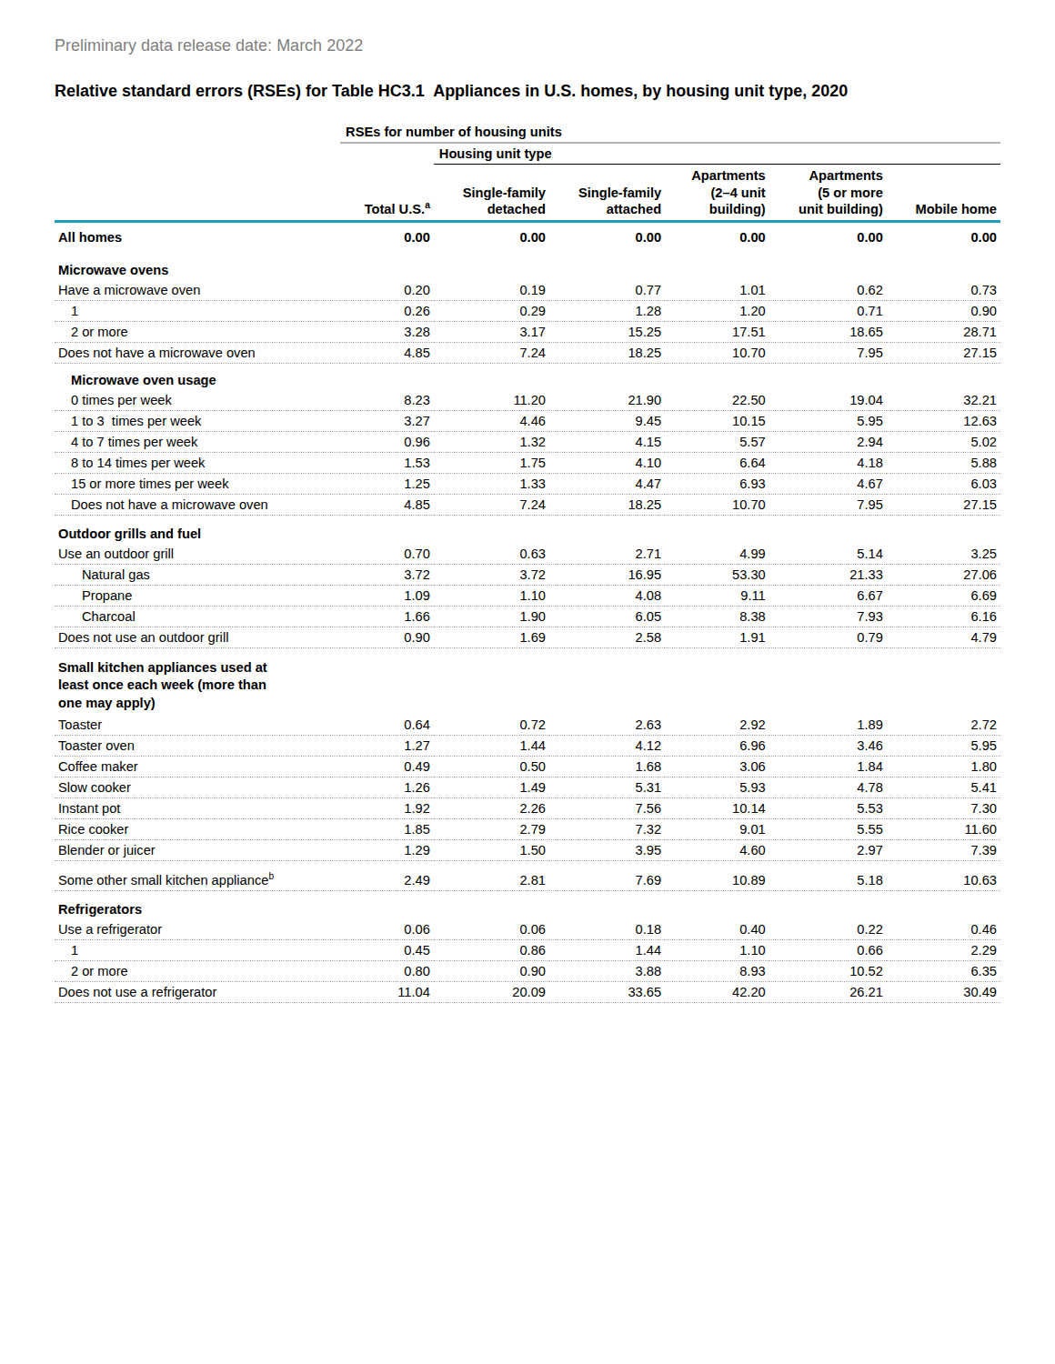Preliminary data release date: March 2022
Relative standard errors (RSEs) for Table HC3.1 Appliances in U.S. homes, by housing unit type, 2020
| | RSEs for number of housing units |
| --- | --- |
| | | Housing unit type |
| | Total U.S. a | Single-family detached | Single-family attached | Apartments (2–4 unit building) | Apartments (5 or more unit building) | Mobile home |
| All homes | 0.00 | 0.00 | 0.00 | 0.00 | 0.00 | 0.00 |
| Microwave ovens |
| Have a microwave oven | 0.20 | 0.19 | 0.77 | 1.01 | 0.62 | 0.73 |
| 1 | 0.26 | 0.29 | 1.28 | 1.20 | 0.71 | 0.90 |
| 2 or more | 3.28 | 3.17 | 15.25 | 17.51 | 18.65 | 28.71 |
| Does not have a microwave oven | 4.85 | 7.24 | 18.25 | 10.70 | 7.95 | 27.15 |
| Microwave oven usage |
| 0 times per week | 8.23 | 11.20 | 21.90 | 22.50 | 19.04 | 32.21 |
| 1 to 3 times per week | 3.27 | 4.46 | 9.45 | 10.15 | 5.95 | 12.63 |
| 4 to 7 times per week | 0.96 | 1.32 | 4.15 | 5.57 | 2.94 | 5.02 |
| 8 to 14 times per week | 1.53 | 1.75 | 4.10 | 6.64 | 4.18 | 5.88 |
| 15 or more times per week | 1.25 | 1.33 | 4.47 | 6.93 | 4.67 | 6.03 |
| Does not have a microwave oven | 4.85 | 7.24 | 18.25 | 10.70 | 7.95 | 27.15 |
| Outdoor grills and fuel |
| Use an outdoor grill | 0.70 | 0.63 | 2.71 | 4.99 | 5.14 | 3.25 |
| Natural gas | 3.72 | 3.72 | 16.95 | 53.30 | 21.33 | 27.06 |
| Propane | 1.09 | 1.10 | 4.08 | 9.11 | 6.67 | 6.69 |
| Charcoal | 1.66 | 1.90 | 6.05 | 8.38 | 7.93 | 6.16 |
| Does not use an outdoor grill | 0.90 | 1.69 | 2.58 | 1.91 | 0.79 | 4.79 |
| Small kitchen appliances used at least once each week (more than one may apply) |
| Toaster | 0.64 | 0.72 | 2.63 | 2.92 | 1.89 | 2.72 |
| Toaster oven | 1.27 | 1.44 | 4.12 | 6.96 | 3.46 | 5.95 |
| Coffee maker | 0.49 | 0.50 | 1.68 | 3.06 | 1.84 | 1.80 |
| Slow cooker | 1.26 | 1.49 | 5.31 | 5.93 | 4.78 | 5.41 |
| Instant pot | 1.92 | 2.26 | 7.56 | 10.14 | 5.53 | 7.30 |
| Rice cooker | 1.85 | 2.79 | 7.32 | 9.01 | 5.55 | 11.60 |
| Blender or juicer | 1.29 | 1.50 | 3.95 | 4.60 | 2.97 | 7.39 |
| Some other small kitchen appliance b | 2.49 | 2.81 | 7.69 | 10.89 | 5.18 | 10.63 |
| Refrigerators |
| Use a refrigerator | 0.06 | 0.06 | 0.18 | 0.40 | 0.22 | 0.46 |
| 1 | 0.45 | 0.86 | 1.44 | 1.10 | 0.66 | 2.29 |
| 2 or more | 0.80 | 0.90 | 3.88 | 8.93 | 10.52 | 6.35 |
| Does not use a refrigerator | 11.04 | 20.09 | 33.65 | 42.20 | 26.21 | 30.49 |